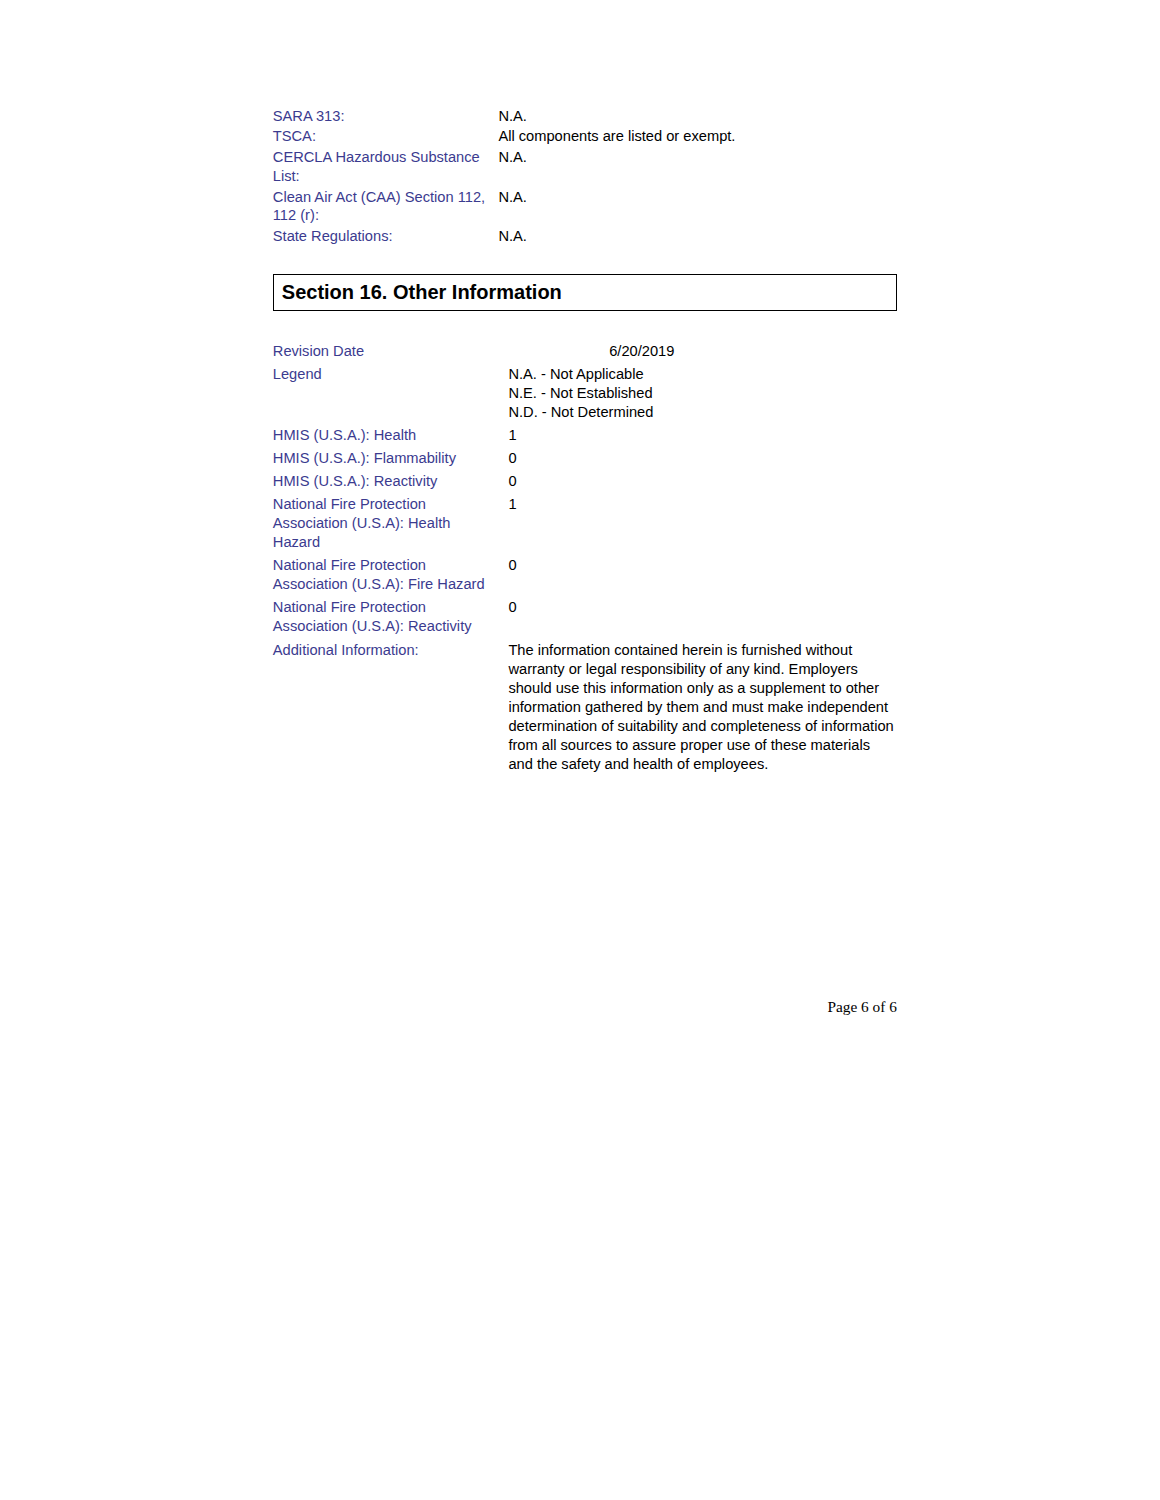| SARA 313: | N.A. |
| TSCA: | All components are listed or exempt. |
| CERCLA Hazardous Substance List: | N.A. |
| Clean Air Act (CAA) Section 112, 112 (r): | N.A. |
| State Regulations: | N.A. |
Section 16. Other Information
| Revision Date | 6/20/2019 |
| Legend | N.A. - Not Applicable N.E. - Not Established N.D. - Not Determined |
| HMIS (U.S.A.): Health | 1 |
| HMIS (U.S.A.): Flammability | 0 |
| HMIS (U.S.A.): Reactivity | 0 |
| National Fire Protection Association (U.S.A): Health Hazard | 1 |
| National Fire Protection Association (U.S.A): Fire Hazard | 0 |
| National Fire Protection Association (U.S.A): Reactivity | 0 |
| Additional Information: | The information contained herein is furnished without warranty or legal responsibility of any kind. Employers should use this information only as a supplement to other information gathered by them and must make independent determination of suitability and completeness of information from all sources to assure proper use of these materials and the safety and health of employees. |
Page 6 of 6